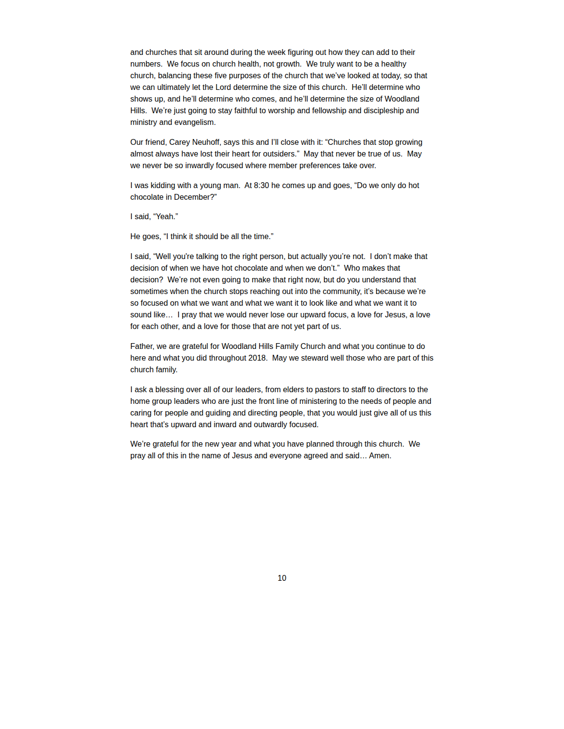and churches that sit around during the week figuring out how they can add to their numbers. We focus on church health, not growth. We truly want to be a healthy church, balancing these five purposes of the church that we’ve looked at today, so that we can ultimately let the Lord determine the size of this church. He’ll determine who shows up, and he’ll determine who comes, and he’ll determine the size of Woodland Hills. We’re just going to stay faithful to worship and fellowship and discipleship and ministry and evangelism.
Our friend, Carey Neuhoff, says this and I’ll close with it: “Churches that stop growing almost always have lost their heart for outsiders.” May that never be true of us. May we never be so inwardly focused where member preferences take over.
I was kidding with a young man. At 8:30 he comes up and goes, “Do we only do hot chocolate in December?”
I said, “Yeah.”
He goes, “I think it should be all the time.”
I said, “Well you're talking to the right person, but actually you’re not. I don’t make that decision of when we have hot chocolate and when we don’t.” Who makes that decision? We’re not even going to make that right now, but do you understand that sometimes when the church stops reaching out into the community, it’s because we’re so focused on what we want and what we want it to look like and what we want it to sound like… I pray that we would never lose our upward focus, a love for Jesus, a love for each other, and a love for those that are not yet part of us.
Father, we are grateful for Woodland Hills Family Church and what you continue to do here and what you did throughout 2018. May we steward well those who are part of this church family.
I ask a blessing over all of our leaders, from elders to pastors to staff to directors to the home group leaders who are just the front line of ministering to the needs of people and caring for people and guiding and directing people, that you would just give all of us this heart that’s upward and inward and outwardly focused.
We’re grateful for the new year and what you have planned through this church. We pray all of this in the name of Jesus and everyone agreed and said… Amen.
10